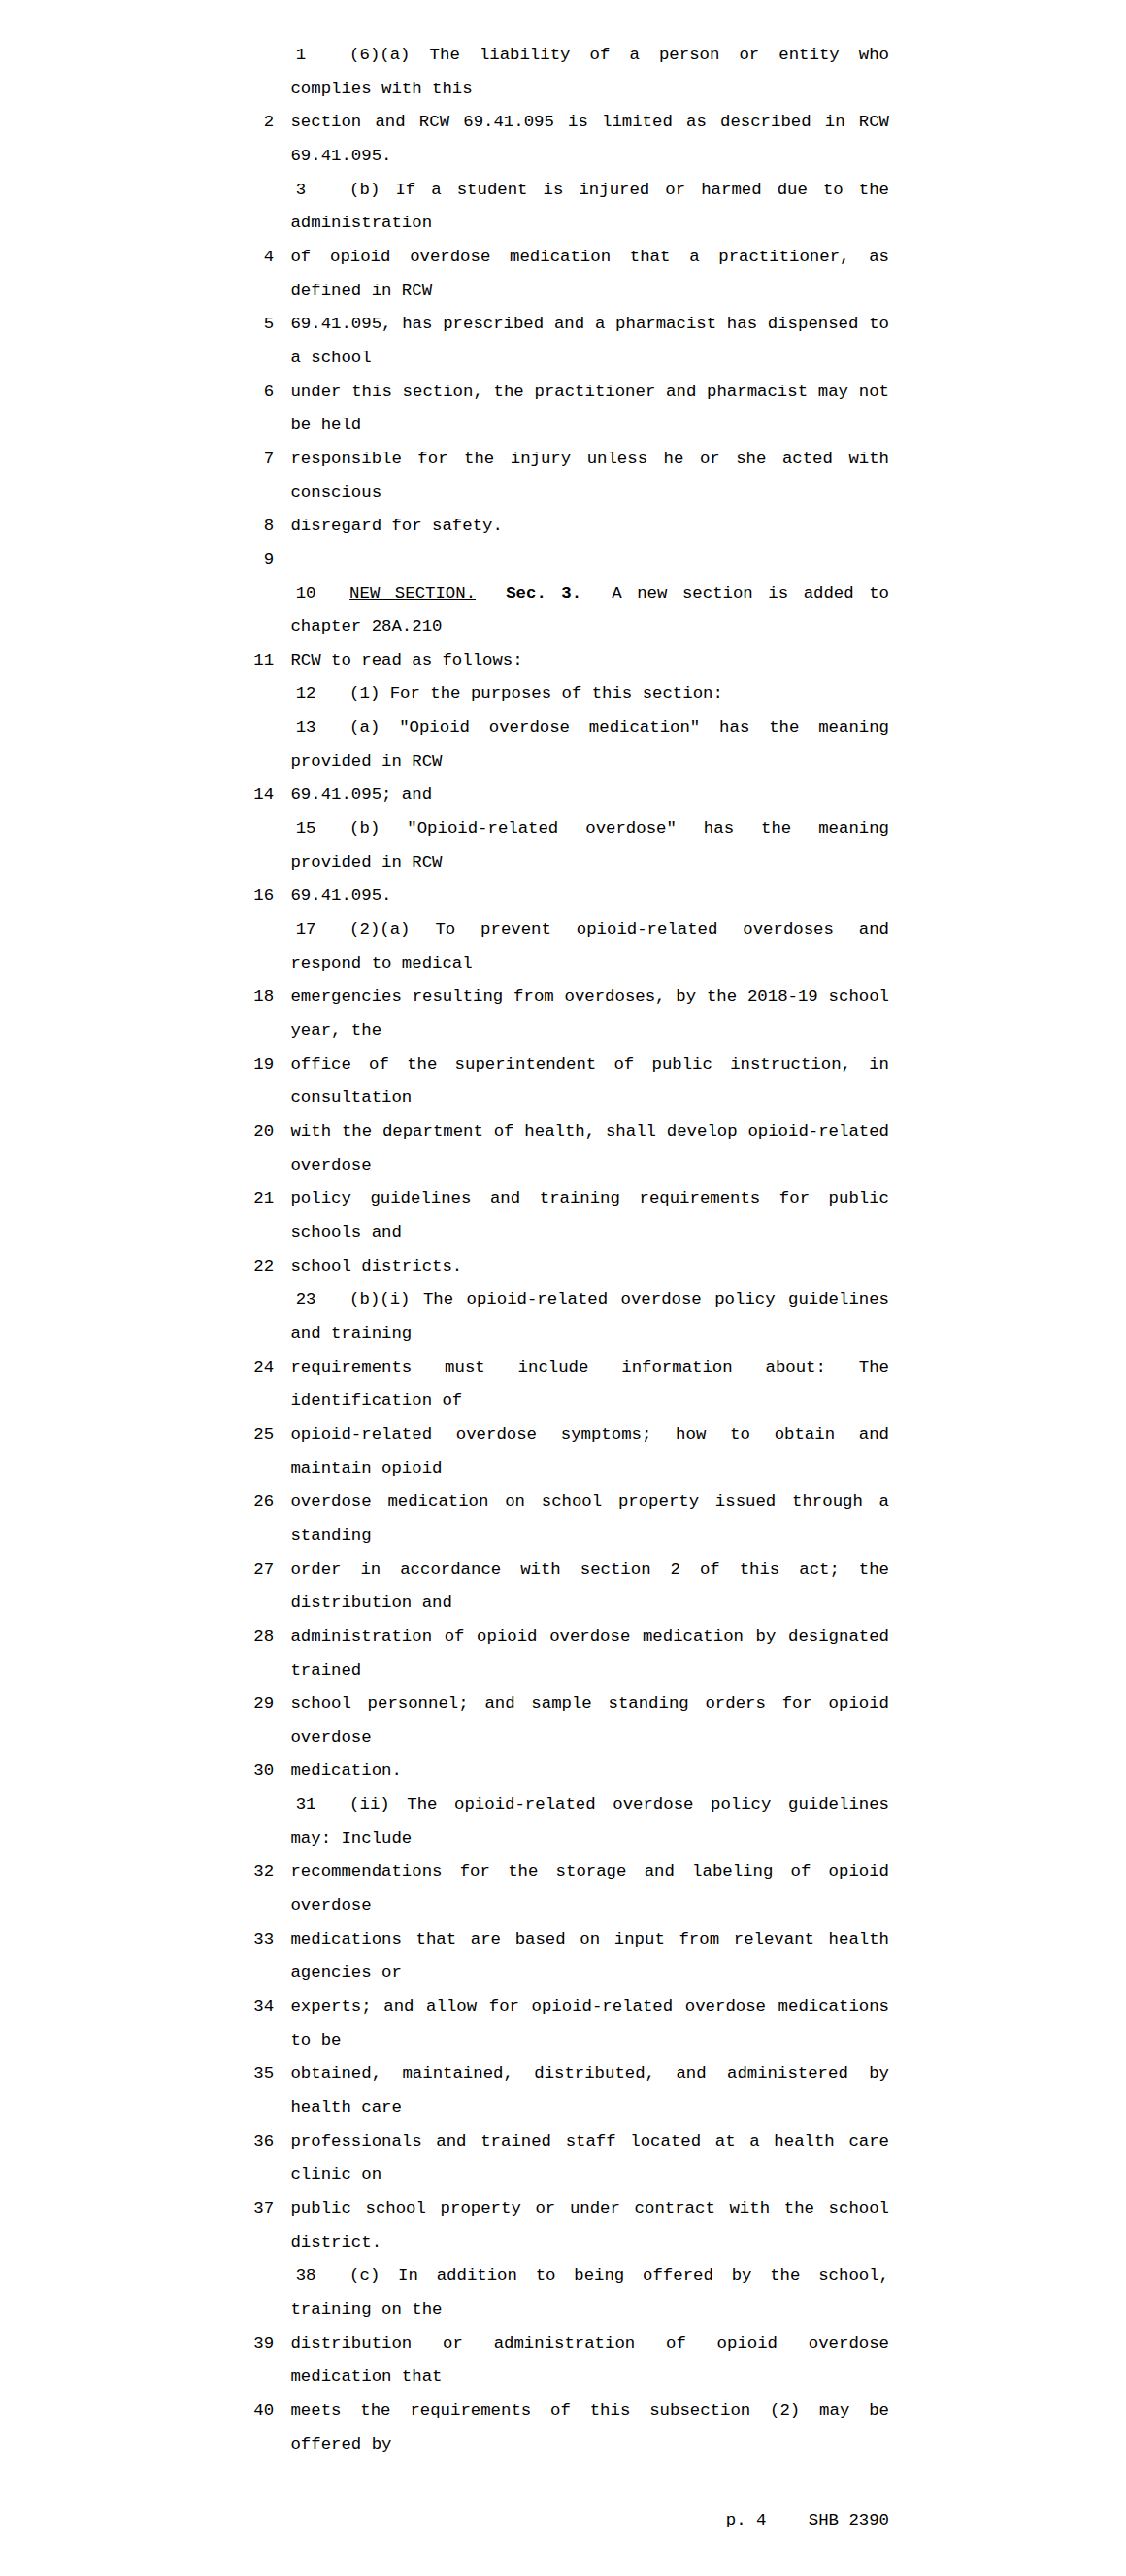(6)(a) The liability of a person or entity who complies with this
section and RCW 69.41.095 is limited as described in RCW 69.41.095.
(b) If a student is injured or harmed due to the administration
of opioid overdose medication that a practitioner, as defined in RCW
69.41.095, has prescribed and a pharmacist has dispensed to a school
under this section, the practitioner and pharmacist may not be held
responsible for the injury unless he or she acted with conscious
disregard for safety.
NEW SECTION. Sec. 3. A new section is added to chapter 28A.210
RCW to read as follows:
(1) For the purposes of this section:
(a) "Opioid overdose medication" has the meaning provided in RCW
69.41.095; and
(b) "Opioid-related overdose" has the meaning provided in RCW
69.41.095.
(2)(a) To prevent opioid-related overdoses and respond to medical
emergencies resulting from overdoses, by the 2018-19 school year, the
office of the superintendent of public instruction, in consultation
with the department of health, shall develop opioid-related overdose
policy guidelines and training requirements for public schools and
school districts.
(b)(i) The opioid-related overdose policy guidelines and training
requirements must include information about: The identification of
opioid-related overdose symptoms; how to obtain and maintain opioid
overdose medication on school property issued through a standing
order in accordance with section 2 of this act; the distribution and
administration of opioid overdose medication by designated trained
school personnel; and sample standing orders for opioid overdose
medication.
(ii) The opioid-related overdose policy guidelines may: Include
recommendations for the storage and labeling of opioid overdose
medications that are based on input from relevant health agencies or
experts; and allow for opioid-related overdose medications to be
obtained, maintained, distributed, and administered by health care
professionals and trained staff located at a health care clinic on
public school property or under contract with the school district.
(c) In addition to being offered by the school, training on the
distribution or administration of opioid overdose medication that
meets the requirements of this subsection (2) may be offered by
p. 4 SHB 2390